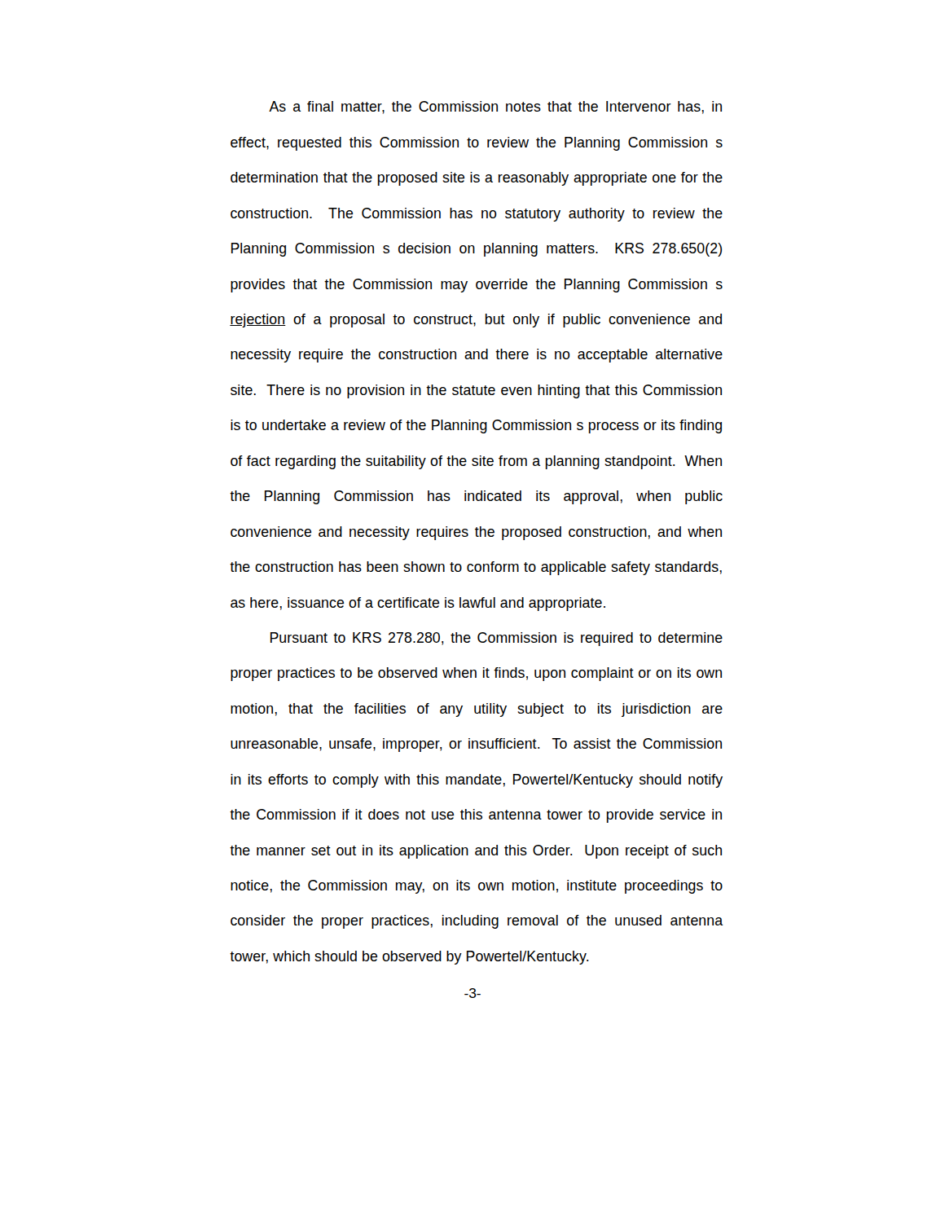As a final matter, the Commission notes that the Intervenor has, in effect, requested this Commission to review the Planning Commission s determination that the proposed site is a reasonably appropriate one for the construction. The Commission has no statutory authority to review the Planning Commission s decision on planning matters. KRS 278.650(2) provides that the Commission may override the Planning Commission s rejection of a proposal to construct, but only if public convenience and necessity require the construction and there is no acceptable alternative site. There is no provision in the statute even hinting that this Commission is to undertake a review of the Planning Commission s process or its finding of fact regarding the suitability of the site from a planning standpoint. When the Planning Commission has indicated its approval, when public convenience and necessity requires the proposed construction, and when the construction has been shown to conform to applicable safety standards, as here, issuance of a certificate is lawful and appropriate.
Pursuant to KRS 278.280, the Commission is required to determine proper practices to be observed when it finds, upon complaint or on its own motion, that the facilities of any utility subject to its jurisdiction are unreasonable, unsafe, improper, or insufficient. To assist the Commission in its efforts to comply with this mandate, Powertel/Kentucky should notify the Commission if it does not use this antenna tower to provide service in the manner set out in its application and this Order. Upon receipt of such notice, the Commission may, on its own motion, institute proceedings to consider the proper practices, including removal of the unused antenna tower, which should be observed by Powertel/Kentucky.
-3-